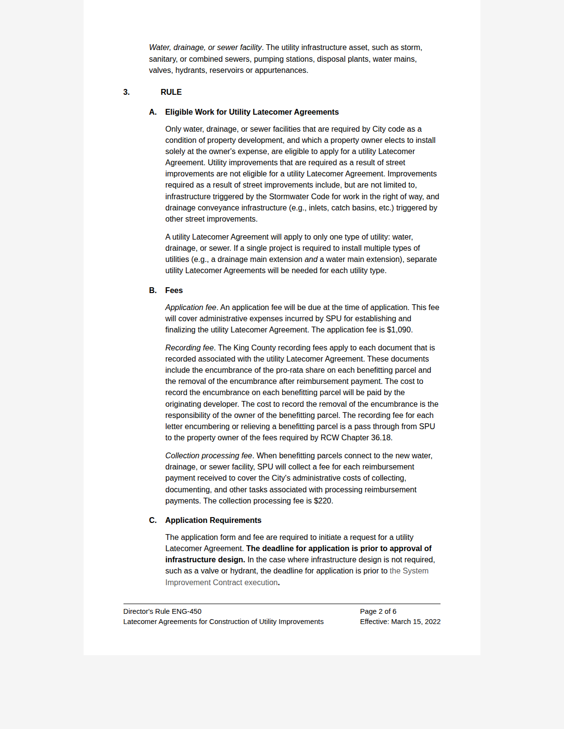Water, drainage, or sewer facility. The utility infrastructure asset, such as storm, sanitary, or combined sewers, pumping stations, disposal plants, water mains, valves, hydrants, reservoirs or appurtenances.
3. RULE
A. Eligible Work for Utility Latecomer Agreements
Only water, drainage, or sewer facilities that are required by City code as a condition of property development, and which a property owner elects to install solely at the owner's expense, are eligible to apply for a utility Latecomer Agreement. Utility improvements that are required as a result of street improvements are not eligible for a utility Latecomer Agreement. Improvements required as a result of street improvements include, but are not limited to, infrastructure triggered by the Stormwater Code for work in the right of way, and drainage conveyance infrastructure (e.g., inlets, catch basins, etc.) triggered by other street improvements.
A utility Latecomer Agreement will apply to only one type of utility: water, drainage, or sewer. If a single project is required to install multiple types of utilities (e.g., a drainage main extension and a water main extension), separate utility Latecomer Agreements will be needed for each utility type.
B. Fees
Application fee. An application fee will be due at the time of application. This fee will cover administrative expenses incurred by SPU for establishing and finalizing the utility Latecomer Agreement. The application fee is $1,090.
Recording fee. The King County recording fees apply to each document that is recorded associated with the utility Latecomer Agreement. These documents include the encumbrance of the pro-rata share on each benefitting parcel and the removal of the encumbrance after reimbursement payment. The cost to record the encumbrance on each benefitting parcel will be paid by the originating developer. The cost to record the removal of the encumbrance is the responsibility of the owner of the benefitting parcel. The recording fee for each letter encumbering or relieving a benefitting parcel is a pass through from SPU to the property owner of the fees required by RCW Chapter 36.18.
Collection processing fee. When benefitting parcels connect to the new water, drainage, or sewer facility, SPU will collect a fee for each reimbursement payment received to cover the City's administrative costs of collecting, documenting, and other tasks associated with processing reimbursement payments. The collection processing fee is $220.
C. Application Requirements
The application form and fee are required to initiate a request for a utility Latecomer Agreement. The deadline for application is prior to approval of infrastructure design. In the case where infrastructure design is not required, such as a valve or hydrant, the deadline for application is prior to the System Improvement Contract execution.
Director's Rule ENG-450
Latecomer Agreements for Construction of Utility Improvements
Page 2 of 6
Effective: March 15, 2022